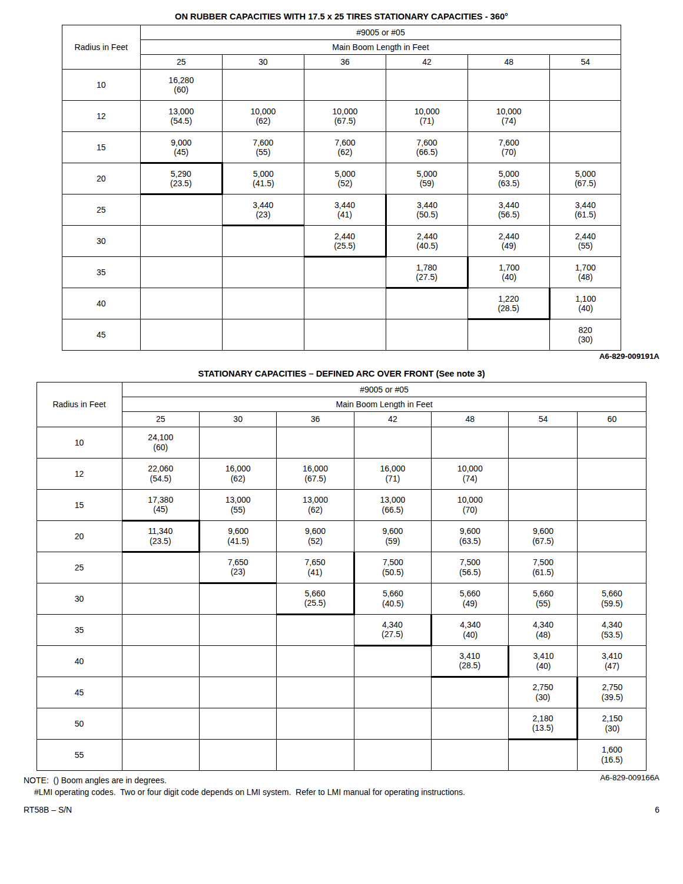ON RUBBER CAPACITIES WITH 17.5 x 25 TIRES STATIONARY CAPACITIES - 360°
| Radius in Feet | #9005 or #05 |
| --- | --- |
| Main Boom Length in Feet |
| 25 | 30 | 36 | 42 | 48 | 54 |
| 10 | 16,280 (60) | | | | | |
| 12 | 13,000 (54.5) | 10,000 (62) | 10,000 (67.5) | 10,000 (71) | 10,000 (74) | |
| 15 | 9,000 (45) | 7,600 (55) | 7,600 (62) | 7,600 (66.5) | 7,600 (70) | |
| 20 | 5,290 (23.5) | 5,000 (41.5) | 5,000 (52) | 5,000 (59) | 5,000 (63.5) | 5,000 (67.5) |
| 25 | | 3,440 (23) | 3,440 (41) | 3,440 (50.5) | 3,440 (56.5) | 3,440 (61.5) |
| 30 | | | 2,440 (25.5) | 2,440 (40.5) | 2,440 (49) | 2,440 (55) |
| 35 | | | | 1,780 (27.5) | 1,700 (40) | 1,700 (48) |
| 40 | | | | | 1,220 (28.5) | 1,100 (40) |
| 45 | | | | | | 820 (30) |
A6-829-009191A
STATIONARY CAPACITIES – DEFINED ARC OVER FRONT (See note 3)
| Radius in Feet | #9005 or #05 |
| --- | --- |
| Main Boom Length in Feet |
| 25 | 30 | 36 | 42 | 48 | 54 | 60 |
| 10 | 24,100 (60) | | | | | | |
| 12 | 22,060 (54.5) | 16,000 (62) | 16,000 (67.5) | 16,000 (71) | 10,000 (74) | | |
| 15 | 17,380 (45) | 13,000 (55) | 13,000 (62) | 13,000 (66.5) | 10,000 (70) | | |
| 20 | 11,340 (23.5) | 9,600 (41.5) | 9,600 (52) | 9,600 (59) | 9,600 (63.5) | 9,600 (67.5) | |
| 25 | | 7,650 (23) | 7,650 (41) | 7,500 (50.5) | 7,500 (56.5) | 7,500 (61.5) | |
| 30 | | | 5,660 (25.5) | 5,660 (40.5) | 5,660 (49) | 5,660 (55) | 5,660 (59.5) |
| 35 | | | | 4,340 (27.5) | 4,340 (40) | 4,340 (48) | 4,340 (53.5) |
| 40 | | | | | 3,410 (28.5) | 3,410 (40) | 3,410 (47) |
| 45 | | | | | | 2,750 (30) | 2,750 (39.5) |
| 50 | | | | | | 2,180 (13.5) | 2,150 (30) |
| 55 | | | | | | | 1,600 (16.5) |
NOTE: () Boom angles are in degrees. A6-829-009166A
#LMI operating codes. Two or four digit code depends on LMI system. Refer to LMI manual for operating instructions.
RT58B – S/N 6